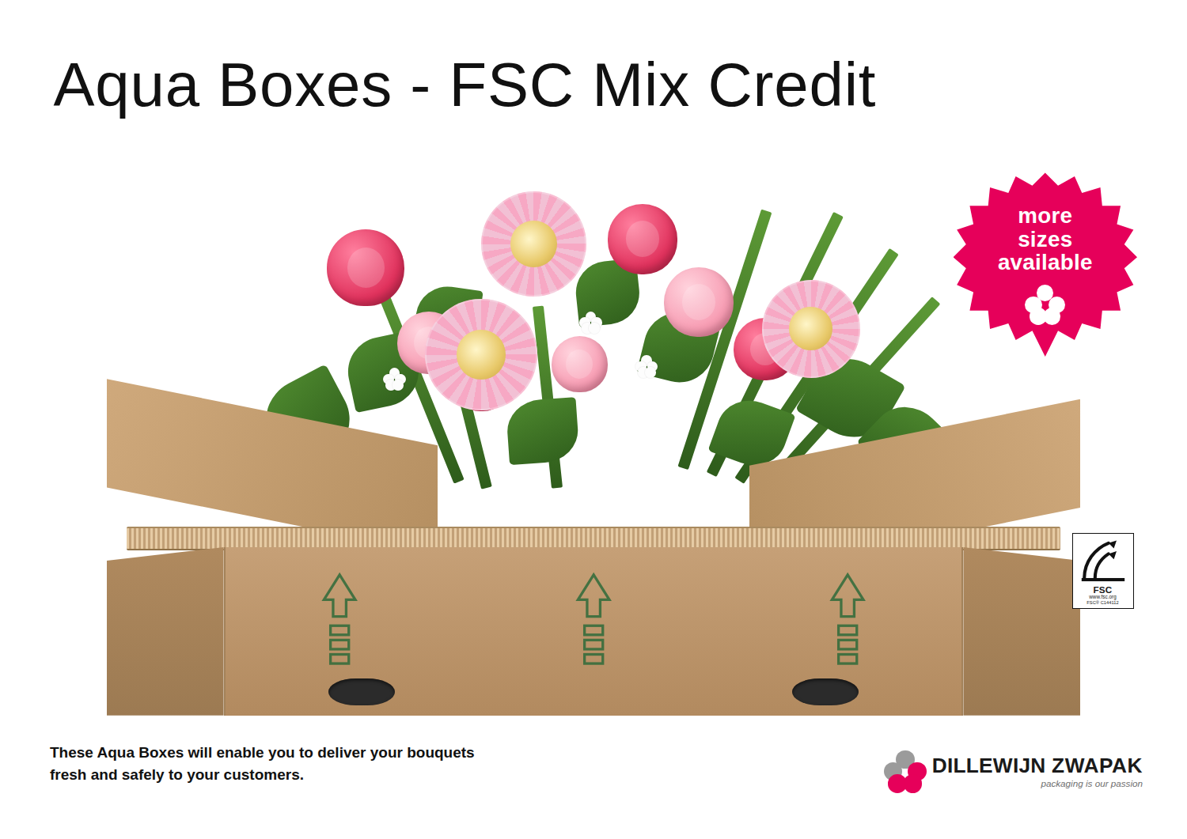Aqua Boxes - FSC Mix Credit
more sizes available
FSC
www.fsc.org
FSC® C144112
These Aqua Boxes will enable you to deliver your bouquets
fresh and safely to your customers.
DILLEWIJN ZWAPAK
packaging is our passion